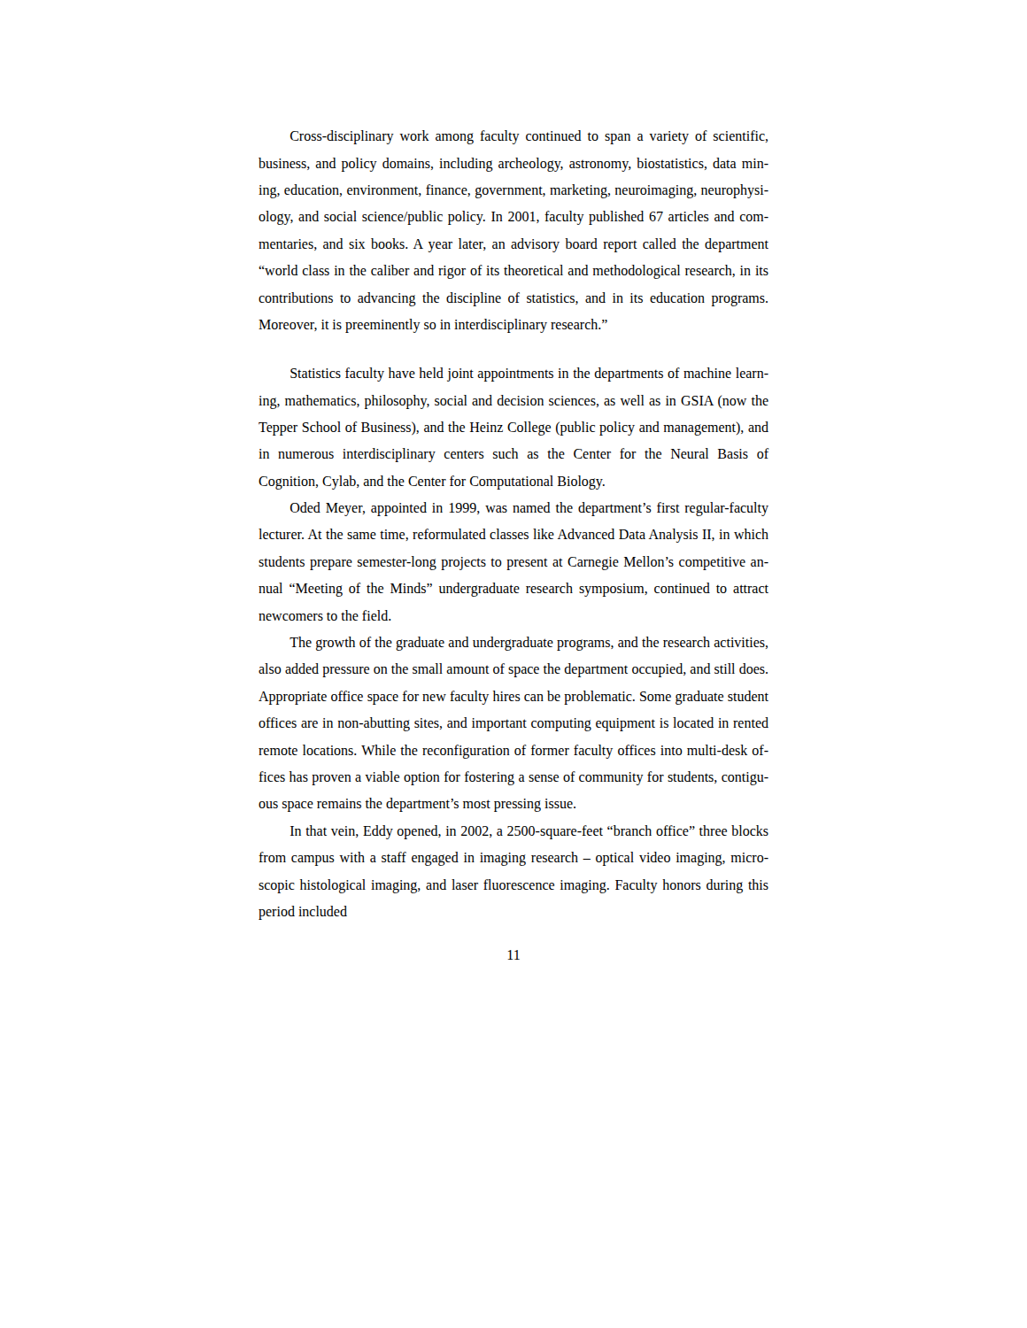Cross-disciplinary work among faculty continued to span a variety of scientific, business, and policy domains, including archeology, astronomy, biostatistics, data mining, education, environment, finance, government, marketing, neuroimaging, neurophysiology, and social science/public policy. In 2001, faculty published 67 articles and commentaries, and six books. A year later, an advisory board report called the department “world class in the caliber and rigor of its theoretical and methodological research, in its contributions to advancing the discipline of statistics, and in its education programs. Moreover, it is preeminently so in interdisciplinary research.”
Statistics faculty have held joint appointments in the departments of machine learning, mathematics, philosophy, social and decision sciences, as well as in GSIA (now the Tepper School of Business), and the Heinz College (public policy and management), and in numerous interdisciplinary centers such as the Center for the Neural Basis of Cognition, Cylab, and the Center for Computational Biology.
Oded Meyer, appointed in 1999, was named the department’s first regular-faculty lecturer. At the same time, reformulated classes like Advanced Data Analysis II, in which students prepare semester-long projects to present at Carnegie Mellon’s competitive annual “Meeting of the Minds” undergraduate research symposium, continued to attract newcomers to the field.
The growth of the graduate and undergraduate programs, and the research activities, also added pressure on the small amount of space the department occupied, and still does. Appropriate office space for new faculty hires can be problematic. Some graduate student offices are in non-abutting sites, and important computing equipment is located in rented remote locations. While the reconfiguration of former faculty offices into multi-desk offices has proven a viable option for fostering a sense of community for students, contiguous space remains the department’s most pressing issue.
In that vein, Eddy opened, in 2002, a 2500-square-feet “branch office” three blocks from campus with a staff engaged in imaging research – optical video imaging, microscopic histological imaging, and laser fluorescence imaging. Faculty honors during this period included
11